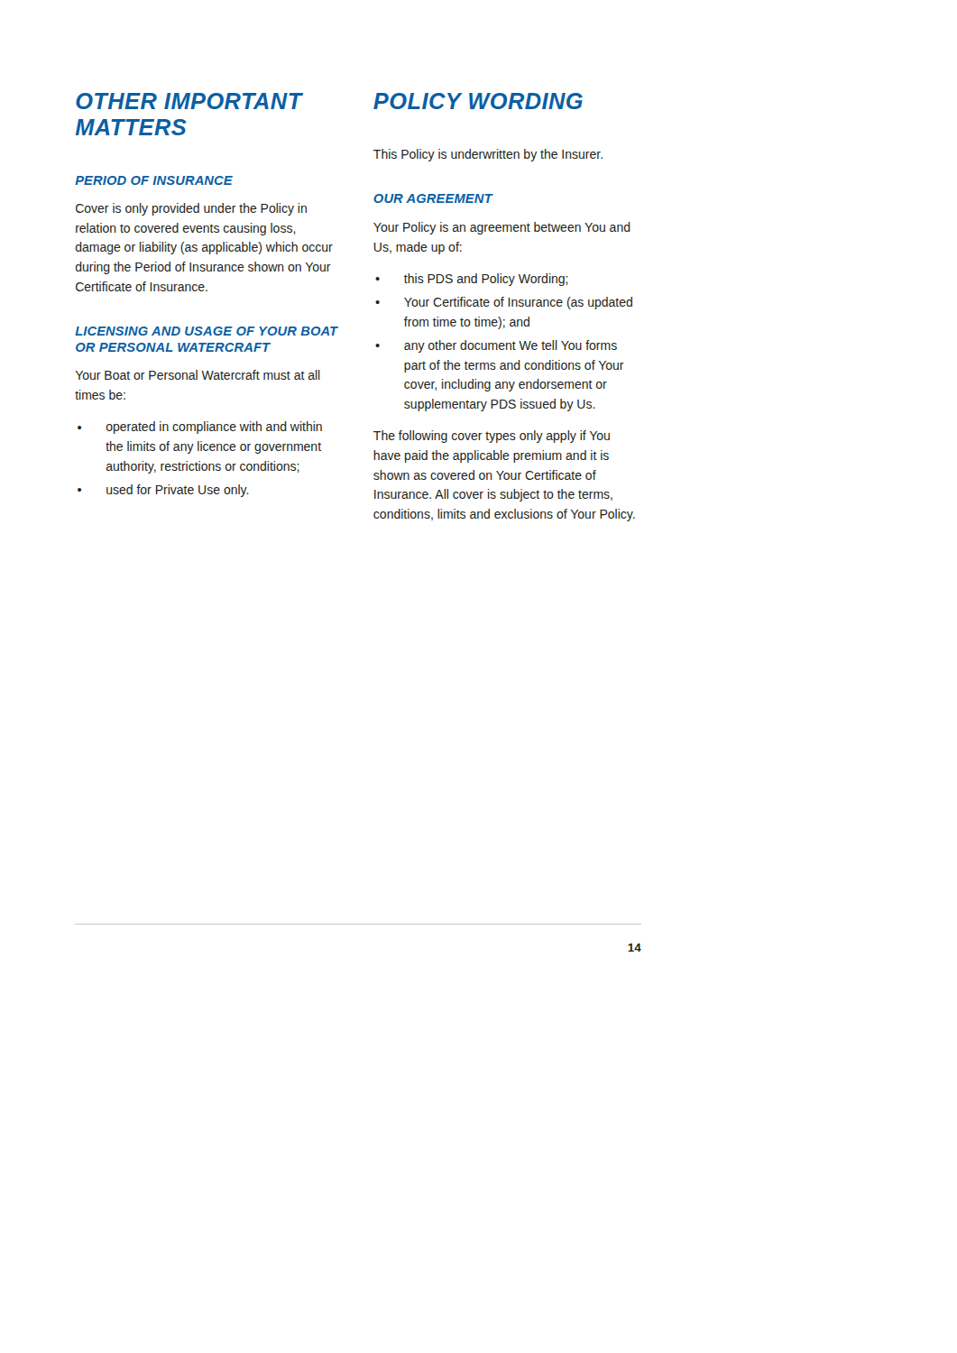Other important matters
Period of insurance
Cover is only provided under the Policy in relation to covered events causing loss, damage or liability (as applicable) which occur during the Period of Insurance shown on Your Certificate of Insurance.
Licensing and usage of Your Boat or Personal Watercraft
Your Boat or Personal Watercraft must at all times be:
operated in compliance with and within the limits of any licence or government authority, restrictions or conditions;
used for Private Use only.
Policy wording
This Policy is underwritten by the Insurer.
Our agreement
Your Policy is an agreement between You and Us, made up of:
this PDS and Policy Wording;
Your Certificate of Insurance (as updated from time to time); and
any other document We tell You forms part of the terms and conditions of Your cover, including any endorsement or supplementary PDS issued by Us.
The following cover types only apply if You have paid the applicable premium and it is shown as covered on Your Certificate of Insurance. All cover is subject to the terms, conditions, limits and exclusions of Your Policy.
14